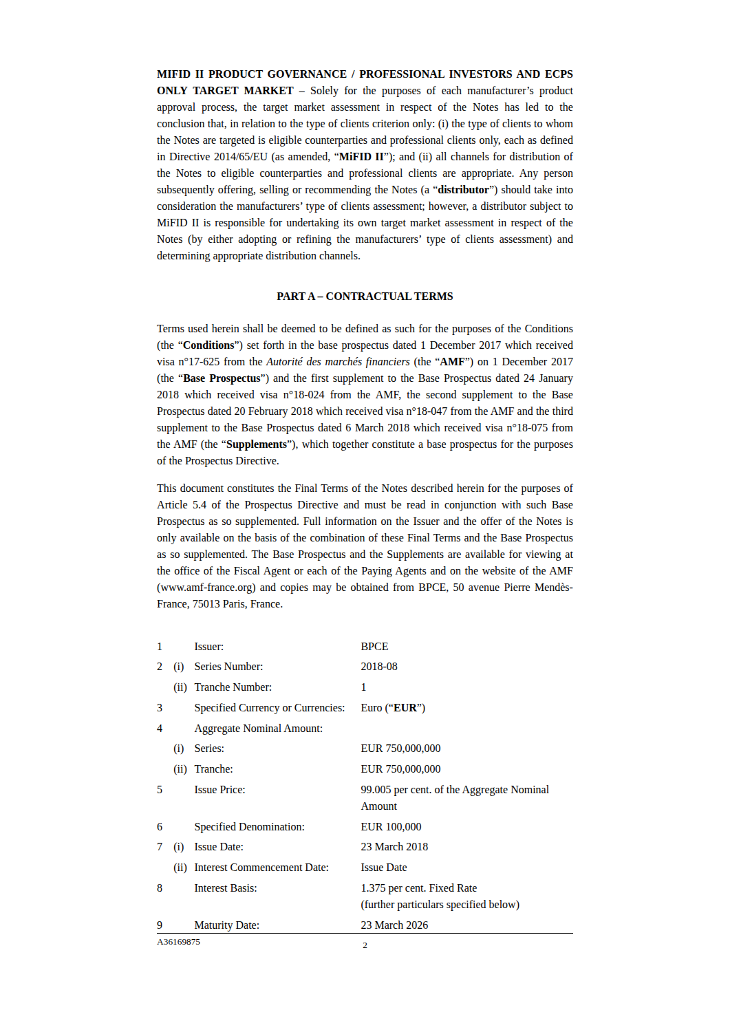MIFID II PRODUCT GOVERNANCE / PROFESSIONAL INVESTORS AND ECPS ONLY TARGET MARKET – Solely for the purposes of each manufacturer’s product approval process, the target market assessment in respect of the Notes has led to the conclusion that, in relation to the type of clients criterion only: (i) the type of clients to whom the Notes are targeted is eligible counterparties and professional clients only, each as defined in Directive 2014/65/EU (as amended, “MiFID II”); and (ii) all channels for distribution of the Notes to eligible counterparties and professional clients are appropriate. Any person subsequently offering, selling or recommending the Notes (a “distributor”) should take into consideration the manufacturers’ type of clients assessment; however, a distributor subject to MiFID II is responsible for undertaking its own target market assessment in respect of the Notes (by either adopting or refining the manufacturers’ type of clients assessment) and determining appropriate distribution channels.
PART A – CONTRACTUAL TERMS
Terms used herein shall be deemed to be defined as such for the purposes of the Conditions (the “Conditions”) set forth in the base prospectus dated 1 December 2017 which received visa n°17-625 from the Autorité des marchés financiers (the “AMF”) on 1 December 2017 (the “Base Prospectus”) and the first supplement to the Base Prospectus dated 24 January 2018 which received visa n°18-024 from the AMF, the second supplement to the Base Prospectus dated 20 February 2018 which received visa n°18-047 from the AMF and the third supplement to the Base Prospectus dated 6 March 2018 which received visa n°18-075 from the AMF (the “Supplements”), which together constitute a base prospectus for the purposes of the Prospectus Directive.
This document constitutes the Final Terms of the Notes described herein for the purposes of Article 5.4 of the Prospectus Directive and must be read in conjunction with such Base Prospectus as so supplemented. Full information on the Issuer and the offer of the Notes is only available on the basis of the combination of these Final Terms and the Base Prospectus as so supplemented. The Base Prospectus and the Supplements are available for viewing at the office of the Fiscal Agent or each of the Paying Agents and on the website of the AMF (www.amf-france.org) and copies may be obtained from BPCE, 50 avenue Pierre Mendès-France, 75013 Paris, France.
| 1 | | Issuer: | BPCE |
| 2 | (i) | Series Number: | 2018-08 |
| | (ii) | Tranche Number: | 1 |
| 3 | | Specified Currency or Currencies: | Euro (“ EUR ”) |
| 4 | | Aggregate Nominal Amount: | |
| | (i) | Series: | EUR 750,000,000 |
| | (ii) | Tranche: | EUR 750,000,000 |
| 5 | | Issue Price: | 99.005 per cent. of the Aggregate Nominal Amount |
| 6 | | Specified Denomination: | EUR 100,000 |
| 7 | (i) | Issue Date: | 23 March 2018 |
| | (ii) | Interest Commencement Date: | Issue Date |
| 8 | | Interest Basis: | 1.375 per cent. Fixed Rate (further particulars specified below) |
| 9 | | Maturity Date: | 23 March 2026 |
A36169875
2